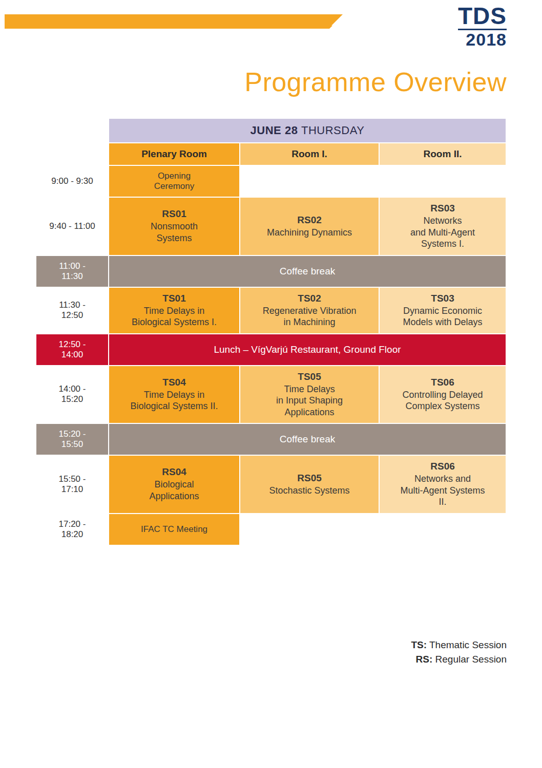TDS 2018
Programme Overview
| | JUNE 28 THURSDAY |
| --- | --- |
| | Plenary Room | Room I. | Room II. |
| 9:00 - 9:30 | Opening Ceremony | |
| 9:40 - 11:00 | RS01 Nonsmooth Systems | RS02 Machining Dynamics | RS03 Networks and Multi-Agent Systems I. |
| 11:00 - 11:30 | Coffee break |
| 11:30 - 12:50 | TS01 Time Delays in Biological Systems I. | TS02 Regenerative Vibration in Machining | TS03 Dynamic Economic Models with Delays |
| 12:50 - 14:00 | Lunch – VígVarjú Restaurant, Ground Floor |
| 14:00 - 15:20 | TS04 Time Delays in Biological Systems II. | TS05 Time Delays in Input Shaping Applications | TS06 Controlling Delayed Complex Systems |
| 15:20 - 15:50 | Coffee break |
| 15:50 - 17:10 | RS04 Biological Applications | RS05 Stochastic Systems | RS06 Networks and Multi-Agent Systems II. |
| 17:20 - 18:20 | IFAC TC Meeting | |
TS: Thematic Session
RS: Regular Session